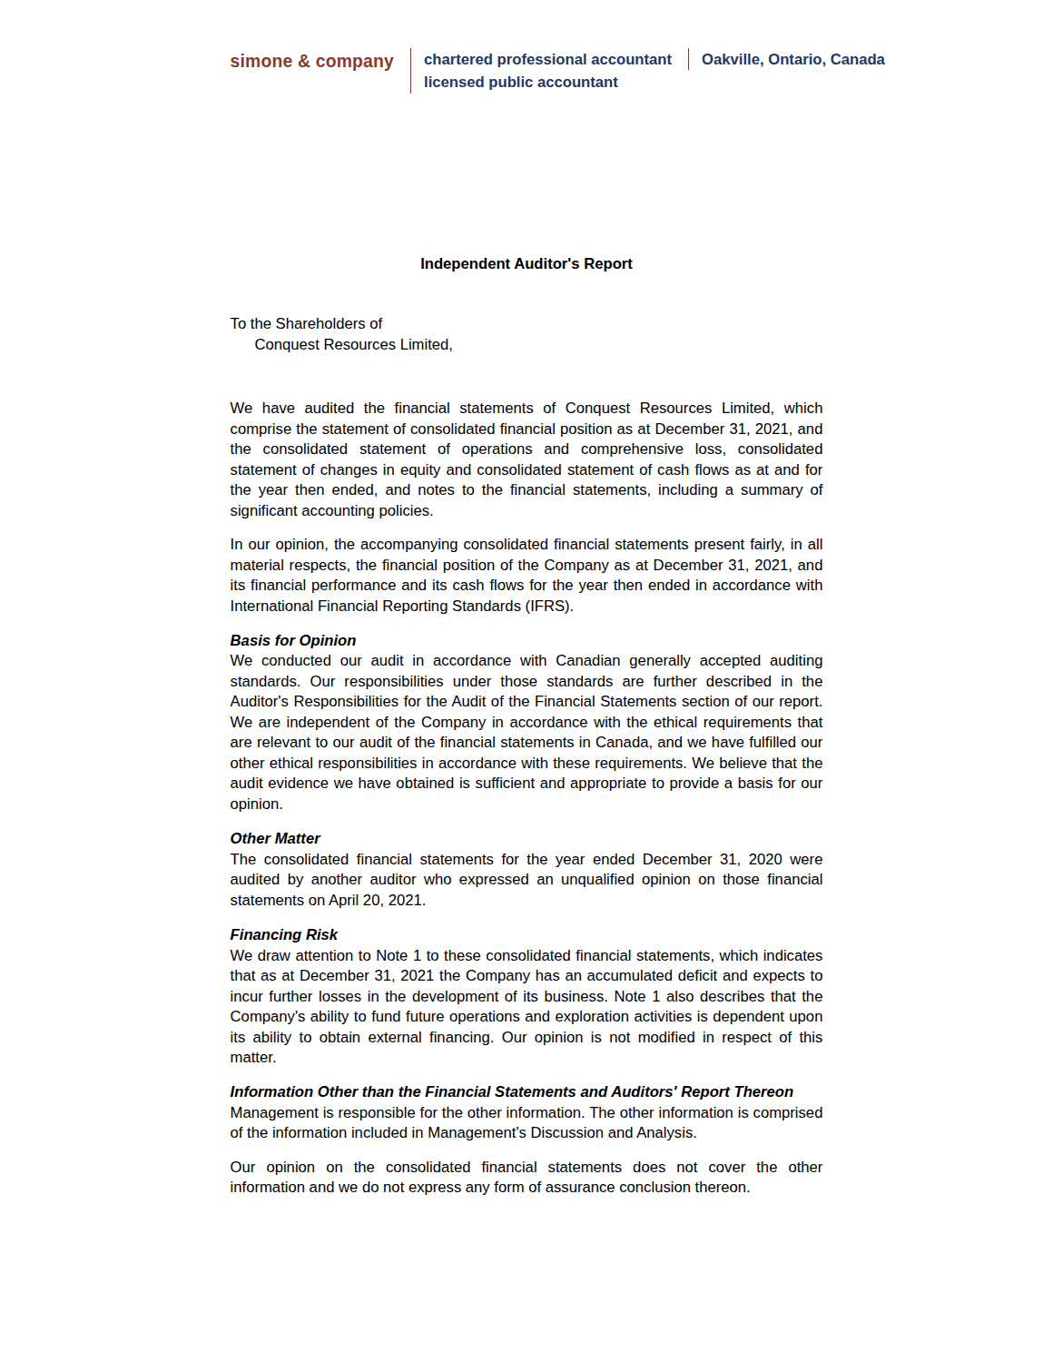simone & company
chartered professional accountant
licensed public accountant
Oakville, Ontario, Canada
Independent Auditor's Report
To the Shareholders of
Conquest Resources Limited,
We have audited the financial statements of Conquest Resources Limited, which comprise the statement of consolidated financial position as at December 31, 2021, and the consolidated statement of operations and comprehensive loss, consolidated statement of changes in equity and consolidated statement of cash flows as at and for the year then ended, and notes to the financial statements, including a summary of significant accounting policies.
In our opinion, the accompanying consolidated financial statements present fairly, in all material respects, the financial position of the Company as at December 31, 2021, and its financial performance and its cash flows for the year then ended in accordance with International Financial Reporting Standards (IFRS).
Basis for Opinion
We conducted our audit in accordance with Canadian generally accepted auditing standards. Our responsibilities under those standards are further described in the Auditor's Responsibilities for the Audit of the Financial Statements section of our report. We are independent of the Company in accordance with the ethical requirements that are relevant to our audit of the financial statements in Canada, and we have fulfilled our other ethical responsibilities in accordance with these requirements. We believe that the audit evidence we have obtained is sufficient and appropriate to provide a basis for our opinion.
Other Matter
The consolidated financial statements for the year ended December 31, 2020 were audited by another auditor who expressed an unqualified opinion on those financial statements on April 20, 2021.
Financing Risk
We draw attention to Note 1 to these consolidated financial statements, which indicates that as at December 31, 2021 the Company has an accumulated deficit and expects to incur further losses in the development of its business. Note 1 also describes that the Company's ability to fund future operations and exploration activities is dependent upon its ability to obtain external financing. Our opinion is not modified in respect of this matter.
Information Other than the Financial Statements and Auditors' Report Thereon
Management is responsible for the other information. The other information is comprised of the information included in Management's Discussion and Analysis.
Our opinion on the consolidated financial statements does not cover the other information and we do not express any form of assurance conclusion thereon.